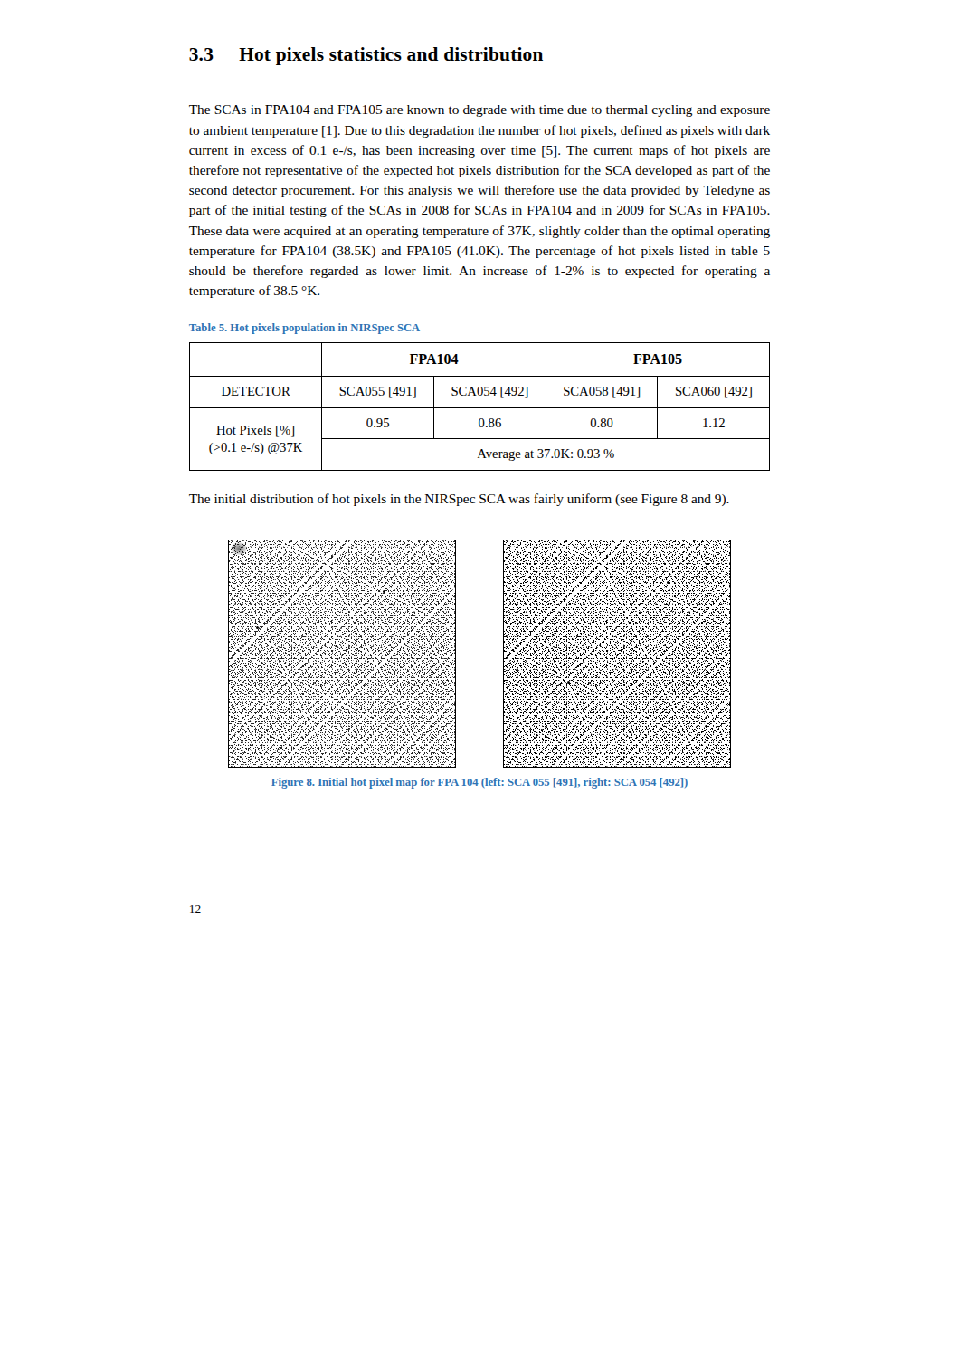3.3 Hot pixels statistics and distribution
The SCAs in FPA104 and FPA105 are known to degrade with time due to thermal cycling and exposure to ambient temperature [1]. Due to this degradation the number of hot pixels, defined as pixels with dark current in excess of 0.1 e-/s, has been increasing over time [5]. The current maps of hot pixels are therefore not representative of the expected hot pixels distribution for the SCA developed as part of the second detector procurement. For this analysis we will therefore use the data provided by Teledyne as part of the initial testing of the SCAs in 2008 for SCAs in FPA104 and in 2009 for SCAs in FPA105. These data were acquired at an operating temperature of 37K, slightly colder than the optimal operating temperature for FPA104 (38.5K) and FPA105 (41.0K). The percentage of hot pixels listed in table 5 should be therefore regarded as lower limit. An increase of 1-2% is to expected for operating a temperature of 38.5 °K.
Table 5. Hot pixels population in NIRSpec SCA
| | FPA104 | FPA105 |
| DETECTOR | SCA055 [491] | SCA054 [492] | SCA058 [491] | SCA060 [492] |
| Hot Pixels [%] (>0.1 e-/s) @37K | 0.95 | 0.86 | 0.80 | 1.12 |
| Average at 37.0K: 0.93 % |
The initial distribution of hot pixels in the NIRSpec SCA was fairly uniform (see Figure 8 and 9).
Figure 8. Initial hot pixel map for FPA 104 (left: SCA 055 [491], right: SCA 054 [492])
12